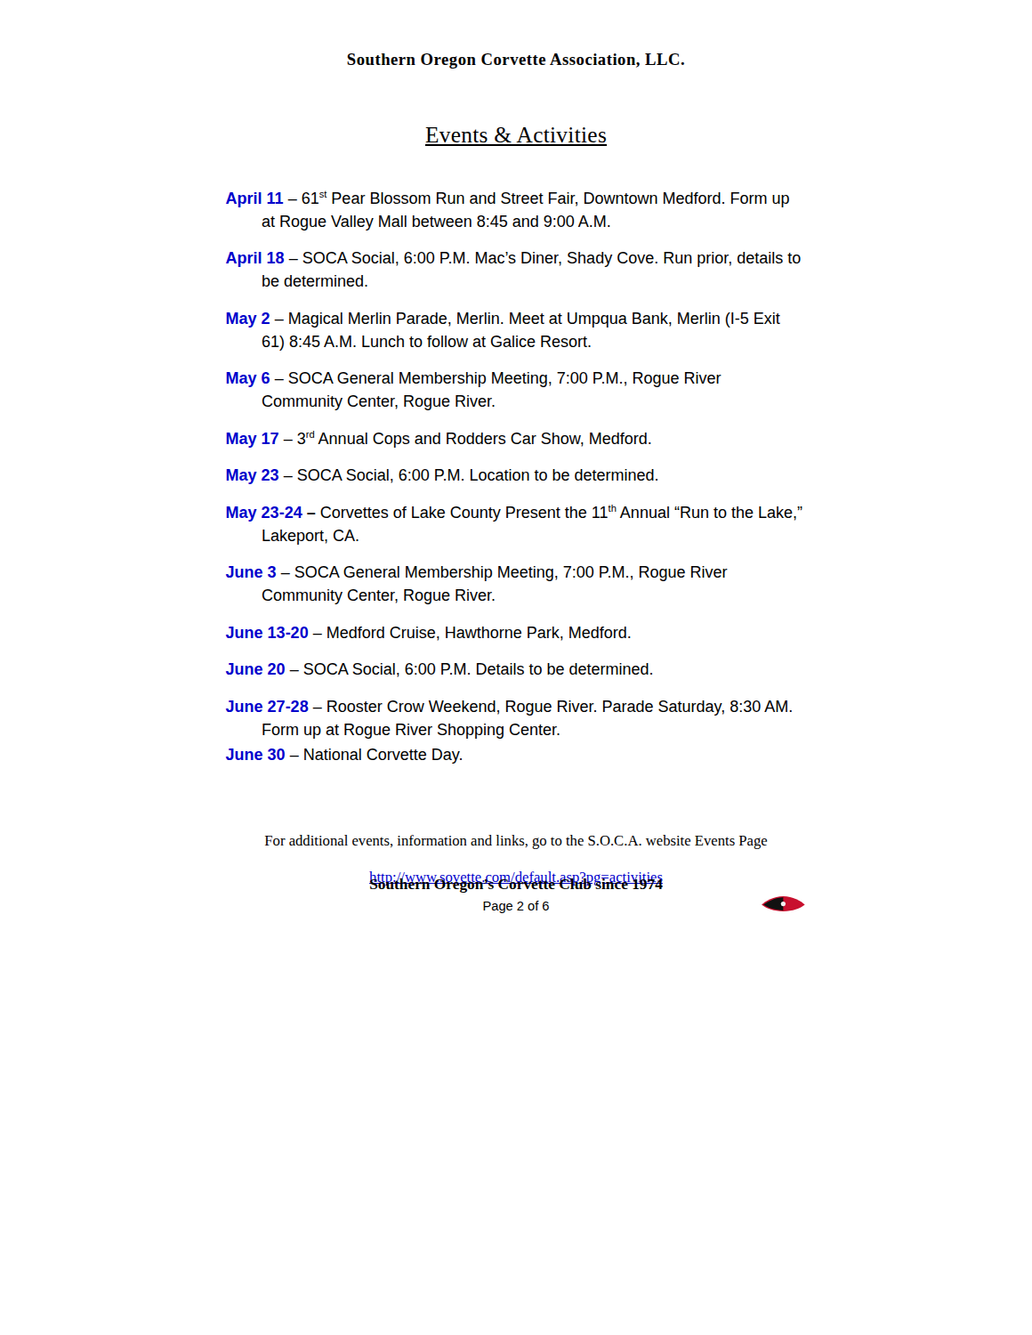Southern Oregon Corvette Association, LLC.
Events & Activities
April 11 – 61st Pear Blossom Run and Street Fair, Downtown Medford. Form up at Rogue Valley Mall between 8:45 and 9:00 A.M.
April 18 – SOCA Social, 6:00 P.M. Mac’s Diner, Shady Cove. Run prior, details to be determined.
May 2 – Magical Merlin Parade, Merlin. Meet at Umpqua Bank, Merlin (I-5 Exit 61) 8:45 A.M. Lunch to follow at Galice Resort.
May 6 – SOCA General Membership Meeting, 7:00 P.M., Rogue River Community Center, Rogue River.
May 17 – 3rd Annual Cops and Rodders Car Show, Medford.
May 23 – SOCA Social, 6:00 P.M. Location to be determined.
May 23-24 – Corvettes of Lake County Present the 11th Annual “Run to the Lake,” Lakeport, CA.
June 3 – SOCA General Membership Meeting, 7:00 P.M., Rogue River Community Center, Rogue River.
June 13-20 – Medford Cruise, Hawthorne Park, Medford.
June 20 – SOCA Social, 6:00 P.M. Details to be determined.
June 27-28 – Rooster Crow Weekend, Rogue River. Parade Saturday, 8:30 AM. Form up at Rogue River Shopping Center.
June 30 – National Corvette Day.
For additional events, information and links, go to the S.O.C.A. website Events Page
http://www.sovette.com/default.asp?pg=activities
Southern Oregon’s Corvette Club since 1974
Page 2 of 6